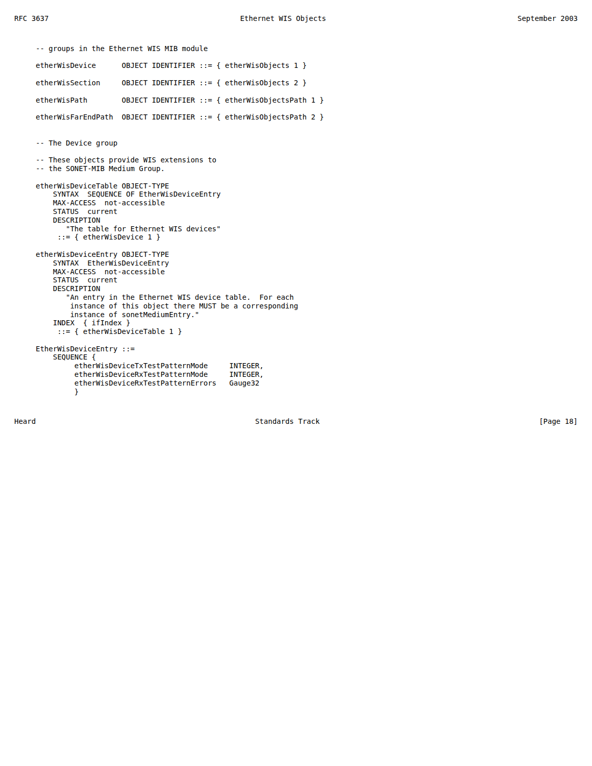RFC 3637 Ethernet WIS Objects September 2003
-- groups in the Ethernet WIS MIB module etherWisDevice OBJECT IDENTIFIER ::= { etherWisObjects 1 } etherWisSection OBJECT IDENTIFIER ::= { etherWisObjects 2 } etherWisPath OBJECT IDENTIFIER ::= { etherWisObjectsPath 1 } etherWisFarEndPath OBJECT IDENTIFIER ::= { etherWisObjectsPath 2 } -- The Device group -- These objects provide WIS extensions to -- the SONET-MIB Medium Group. etherWisDeviceTable OBJECT-TYPE SYNTAX SEQUENCE OF EtherWisDeviceEntry MAX-ACCESS not-accessible STATUS current DESCRIPTION "The table for Ethernet WIS devices" ::= { etherWisDevice 1 } etherWisDeviceEntry OBJECT-TYPE SYNTAX EtherWisDeviceEntry MAX-ACCESS not-accessible STATUS current DESCRIPTION "An entry in the Ethernet WIS device table. For each instance of this object there MUST be a corresponding instance of sonetMediumEntry." INDEX { ifIndex } ::= { etherWisDeviceTable 1 } EtherWisDeviceEntry ::= SEQUENCE { etherWisDeviceTxTestPatternMode INTEGER, etherWisDeviceRxTestPatternMode INTEGER, etherWisDeviceRxTestPatternErrors Gauge32 }
Heard Standards Track[Page 18]